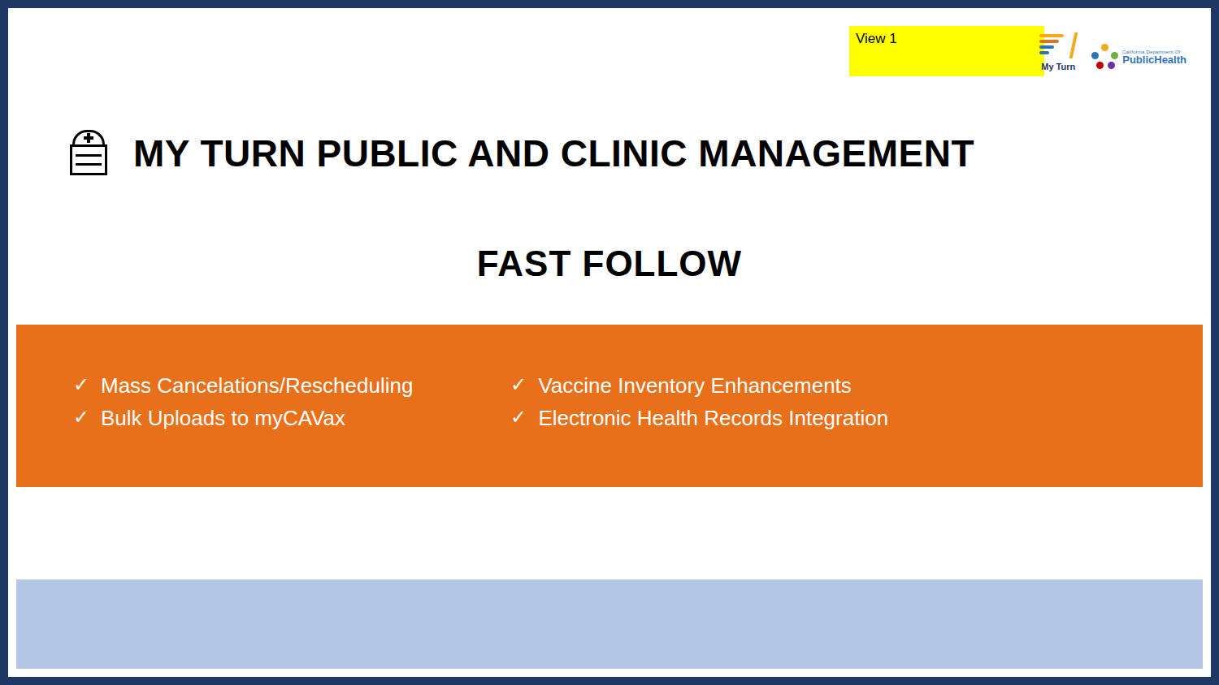View 1
My Turn
California Department Of
PublicHealth
My Turn Public and Clinic Management
Fast Follow
Mass Cancelations/Rescheduling
Bulk Uploads to myCAVax
Vaccine Inventory Enhancements
Electronic Health Records Integration